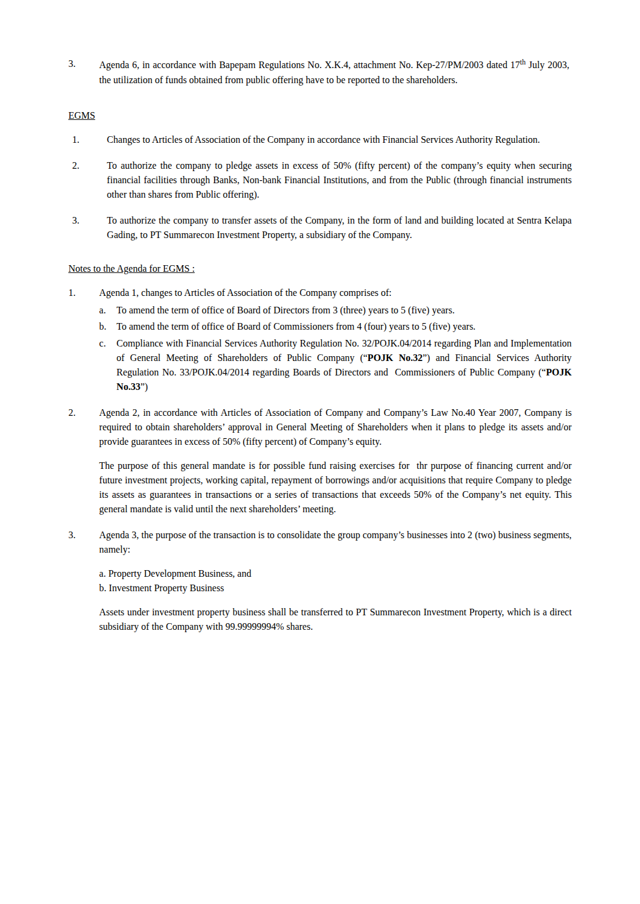3.
Agenda 6, in accordance with Bapepam Regulations No. X.K.4, attachment No. Kep-27/PM/2003 dated 17th July 2003, the utilization of funds obtained from public offering have to be reported to the shareholders.
EGMS
1.
Changes to Articles of Association of the Company in accordance with Financial Services Authority Regulation.
2.
To authorize the company to pledge assets in excess of 50% (fifty percent) of the company’s equity when securing financial facilities through Banks, Non-bank Financial Institutions, and from the Public (through financial instruments other than shares from Public offering).
3.
To authorize the company to transfer assets of the Company, in the form of land and building located at Sentra Kelapa Gading, to PT Summarecon Investment Property, a subsidiary of the Company.
Notes to the Agenda for EGMS :
1.
Agenda 1, changes to Articles of Association of the Company comprises of:
a.
To amend the term of office of Board of Directors from 3 (three) years to 5 (five) years.
b.
To amend the term of office of Board of Commissioners from 4 (four) years to 5 (five) years.
c.
Compliance with Financial Services Authority Regulation No. 32/POJK.04/2014 regarding Plan and Implementation of General Meeting of Shareholders of Public Company (“POJK No.32”) and Financial Services Authority Regulation No. 33/POJK.04/2014 regarding Boards of Directors and Commissioners of Public Company (“POJK No.33”)
2.
Agenda 2, in accordance with Articles of Association of Company and Company’s Law No.40 Year 2007, Company is required to obtain shareholders’ approval in General Meeting of Shareholders when it plans to pledge its assets and/or provide guarantees in excess of 50% (fifty percent) of Company’s equity.
The purpose of this general mandate is for possible fund raising exercises for thr purpose of financing current and/or future investment projects, working capital, repayment of borrowings and/or acquisitions that require Company to pledge its assets as guarantees in transactions or a series of transactions that exceeds 50% of the Company’s net equity. This general mandate is valid until the next shareholders’ meeting.
3.
Agenda 3, the purpose of the transaction is to consolidate the group company’s businesses into 2 (two) business segments, namely:
a. Property Development Business, and
b. Investment Property Business
Assets under investment property business shall be transferred to PT Summarecon Investment Property, which is a direct subsidiary of the Company with 99.99999994% shares.